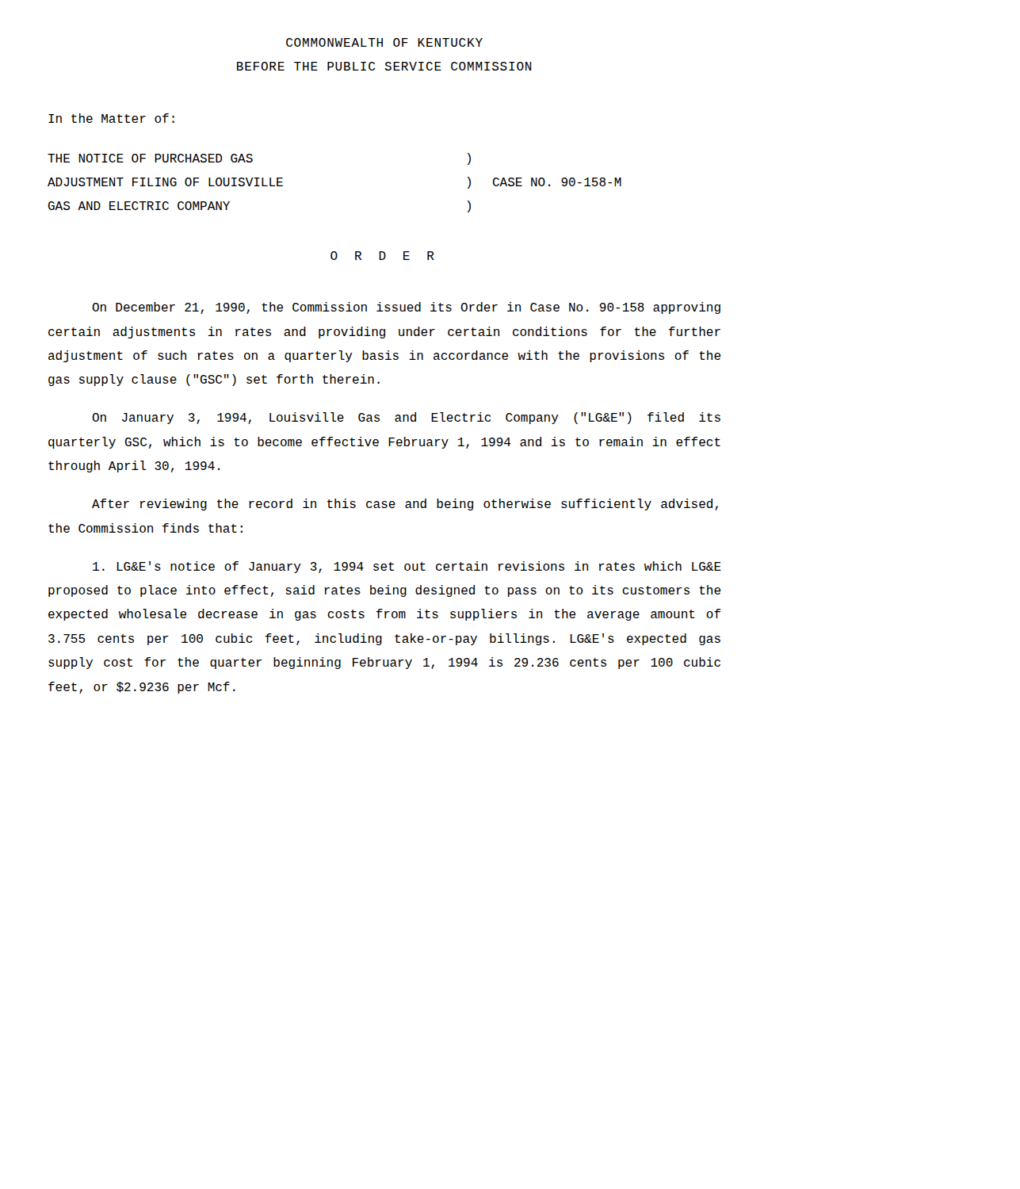COMMONWEALTH OF KENTUCKY
BEFORE THE PUBLIC SERVICE COMMISSION
In the Matter of:
| THE NOTICE OF PURCHASED GAS ADJUSTMENT FILING OF LOUISVILLE GAS AND ELECTRIC COMPANY | ) ) ) | CASE NO. 90-158-M |
O R D E R
On December 21, 1990, the Commission issued its Order in Case No. 90-158 approving certain adjustments in rates and providing under certain conditions for the further adjustment of such rates on a quarterly basis in accordance with the provisions of the gas supply clause ("GSC") set forth therein.
On January 3, 1994, Louisville Gas and Electric Company ("LG&E") filed its quarterly GSC, which is to become effective February 1, 1994 and is to remain in effect through April 30, 1994.
After reviewing the record in this case and being otherwise sufficiently advised, the Commission finds that:
1. LG&E's notice of January 3, 1994 set out certain revisions in rates which LG&E proposed to place into effect, said rates being designed to pass on to its customers the expected wholesale decrease in gas costs from its suppliers in the average amount of 3.755 cents per 100 cubic feet, including take-or-pay billings. LG&E's expected gas supply cost for the quarter beginning February 1, 1994 is 29.236 cents per 100 cubic feet, or $2.9236 per Mcf.